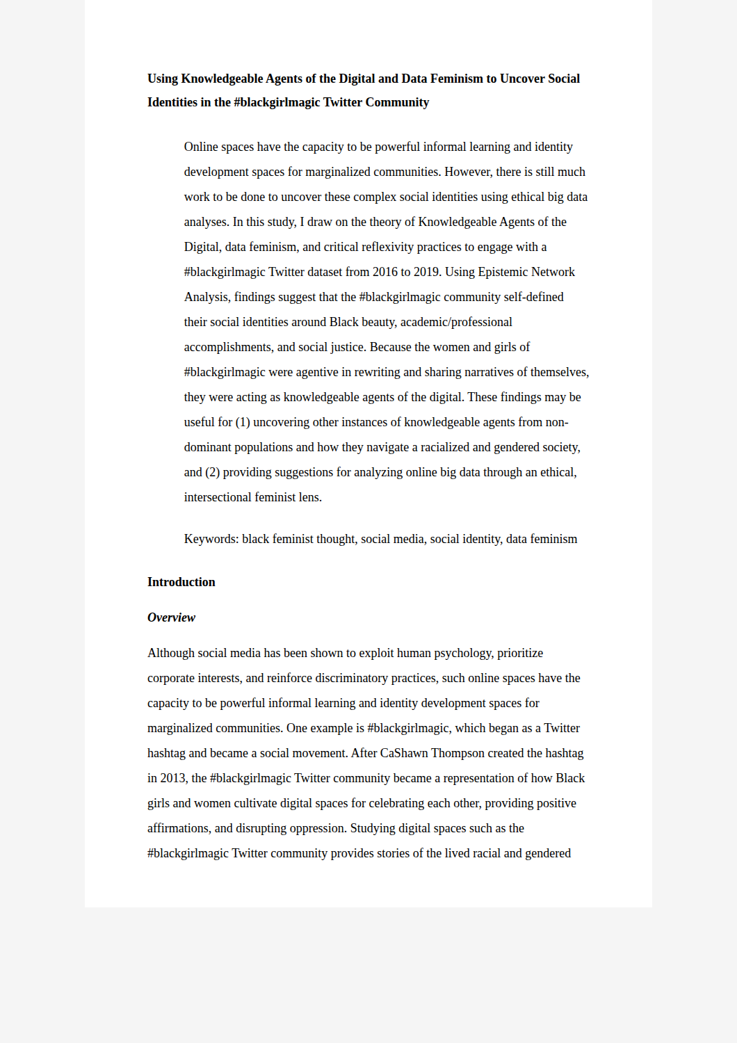Using Knowledgeable Agents of the Digital and Data Feminism to Uncover Social Identities in the #blackgirlmagic Twitter Community
Online spaces have the capacity to be powerful informal learning and identity development spaces for marginalized communities. However, there is still much work to be done to uncover these complex social identities using ethical big data analyses. In this study, I draw on the theory of Knowledgeable Agents of the Digital, data feminism, and critical reflexivity practices to engage with a #blackgirlmagic Twitter dataset from 2016 to 2019. Using Epistemic Network Analysis, findings suggest that the #blackgirlmagic community self-defined their social identities around Black beauty, academic/professional accomplishments, and social justice. Because the women and girls of #blackgirlmagic were agentive in rewriting and sharing narratives of themselves, they were acting as knowledgeable agents of the digital. These findings may be useful for (1) uncovering other instances of knowledgeable agents from non-dominant populations and how they navigate a racialized and gendered society, and (2) providing suggestions for analyzing online big data through an ethical, intersectional feminist lens.
Keywords: black feminist thought, social media, social identity, data feminism
Introduction
Overview
Although social media has been shown to exploit human psychology, prioritize corporate interests, and reinforce discriminatory practices, such online spaces have the capacity to be powerful informal learning and identity development spaces for marginalized communities. One example is #blackgirlmagic, which began as a Twitter hashtag and became a social movement. After CaShawn Thompson created the hashtag in 2013, the #blackgirlmagic Twitter community became a representation of how Black girls and women cultivate digital spaces for celebrating each other, providing positive affirmations, and disrupting oppression. Studying digital spaces such as the #blackgirlmagic Twitter community provides stories of the lived racial and gendered